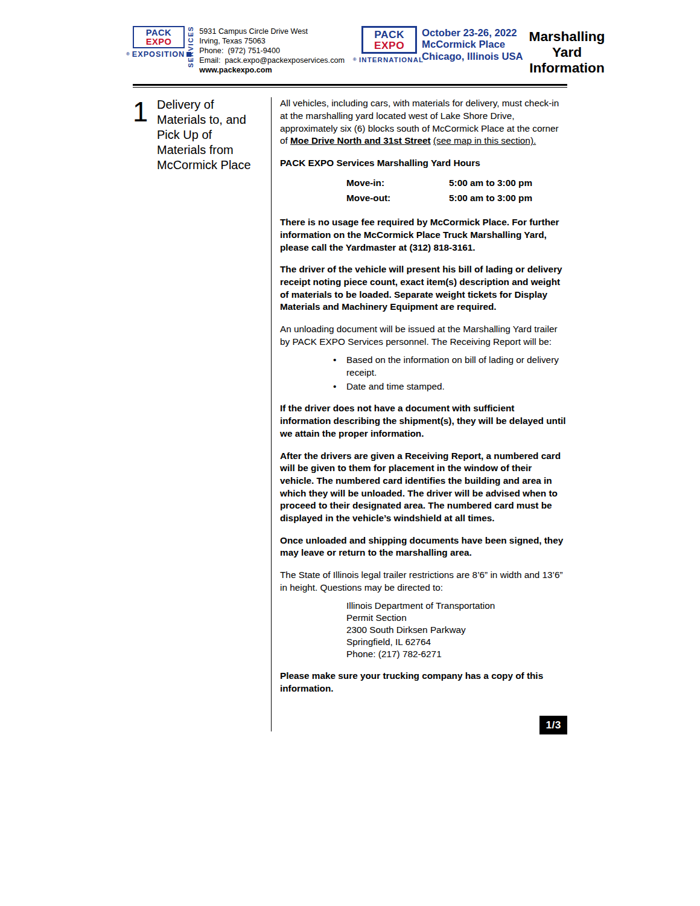PACK EXPO
®EXPOSITION
SERVICES
5931 Campus Circle Drive West
Irving, Texas 75063
Phone: (972) 751-9400
Email: pack.expo@packexposervices.com
www.packexpo.com
PACK EXPO
®INTERNATIONAL
October 23-26, 2022
McCormick Place
Chicago, Illinois USA
Marshalling Yard
Information
1
Delivery of Materials to, and Pick Up of Materials from McCormick Place
All vehicles, including cars, with materials for delivery, must check-in at the marshalling yard located west of Lake Shore Drive, approximately six (6) blocks south of McCormick Place at the corner of Moe Drive North and 31st Street (see map in this section).
PACK EXPO Services Marshalling Yard Hours
| Move-in: | 5:00 am to 3:00 pm |
| Move-out: | 5:00 am to 3:00 pm |
There is no usage fee required by McCormick Place. For further information on the McCormick Place Truck Marshalling Yard, please call the Yardmaster at (312) 818-3161.
The driver of the vehicle will present his bill of lading or delivery receipt noting piece count, exact item(s) description and weight of materials to be loaded. Separate weight tickets for Display Materials and Machinery Equipment are required.
An unloading document will be issued at the Marshalling Yard trailer by PACK EXPO Services personnel. The Receiving Report will be:
Based on the information on bill of lading or delivery receipt.
Date and time stamped.
If the driver does not have a document with sufficient information describing the shipment(s), they will be delayed until we attain the proper information.
After the drivers are given a Receiving Report, a numbered card will be given to them for placement in the window of their vehicle. The numbered card identifies the building and area in which they will be unloaded. The driver will be advised when to proceed to their designated area. The numbered card must be displayed in the vehicle’s windshield at all times.
Once unloaded and shipping documents have been signed, they may leave or return to the marshalling area.
The State of Illinois legal trailer restrictions are 8’6” in width and 13’6” in height. Questions may be directed to:
Illinois Department of Transportation
Permit Section
2300 South Dirksen Parkway
Springfield, IL 62764
Phone: (217) 782-6271
Please make sure your trucking company has a copy of this information.
1/3